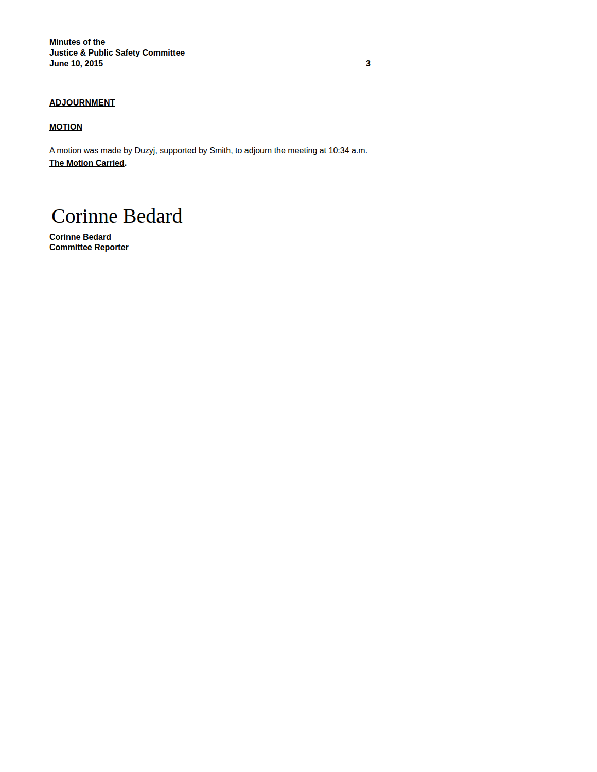Minutes of the Justice & Public Safety Committee June 10, 2015 3
ADJOURNMENT
MOTION
A motion was made by Duzyj, supported by Smith, to adjourn the meeting at 10:34 a.m.
The Motion Carried.
Corinne Bedard
Corinne Bedard
Committee Reporter